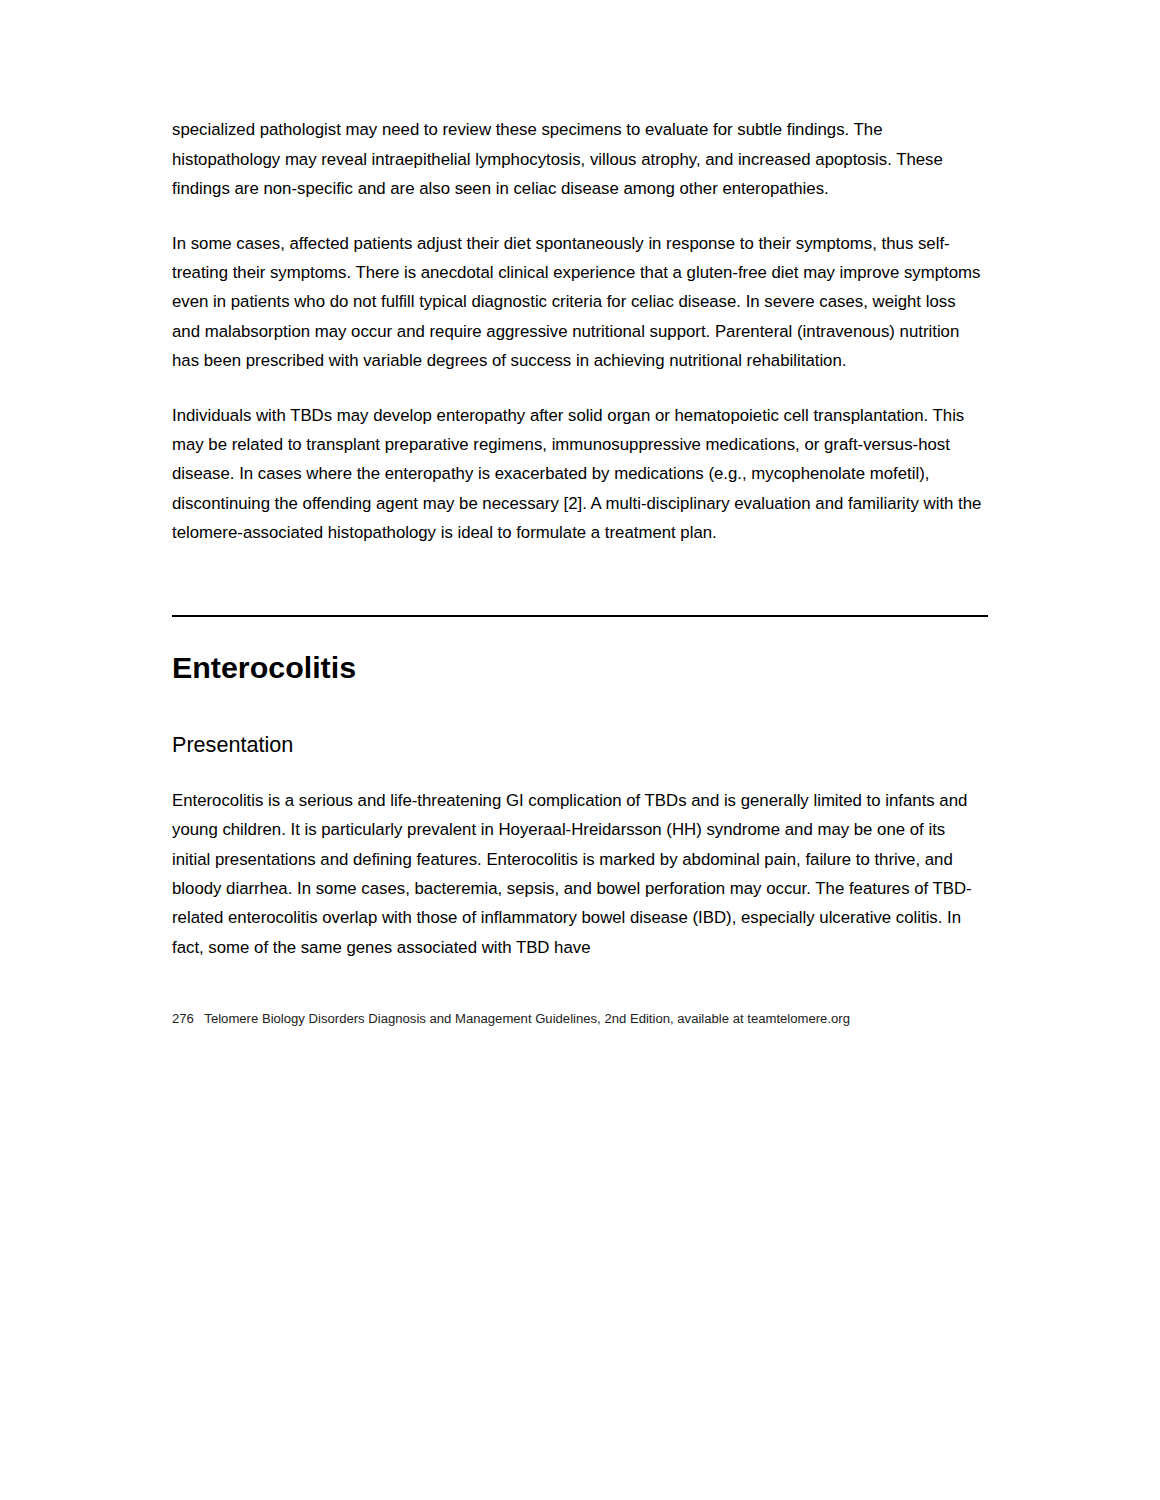specialized pathologist may need to review these specimens to evaluate for subtle findings. The histopathology may reveal intraepithelial lymphocytosis, villous atrophy, and increased apoptosis. These findings are non-specific and are also seen in celiac disease among other enteropathies.
In some cases, affected patients adjust their diet spontaneously in response to their symptoms, thus self-treating their symptoms. There is anecdotal clinical experience that a gluten-free diet may improve symptoms even in patients who do not fulfill typical diagnostic criteria for celiac disease. In severe cases, weight loss and malabsorption may occur and require aggressive nutritional support. Parenteral (intravenous) nutrition has been prescribed with variable degrees of success in achieving nutritional rehabilitation.
Individuals with TBDs may develop enteropathy after solid organ or hematopoietic cell transplantation. This may be related to transplant preparative regimens, immunosuppressive medications, or graft-versus-host disease. In cases where the enteropathy is exacerbated by medications (e.g., mycophenolate mofetil), discontinuing the offending agent may be necessary [2]. A multi-disciplinary evaluation and familiarity with the telomere-associated histopathology is ideal to formulate a treatment plan.
Enterocolitis
Presentation
Enterocolitis is a serious and life-threatening GI complication of TBDs and is generally limited to infants and young children. It is particularly prevalent in Hoyeraal-Hreidarsson (HH) syndrome and may be one of its initial presentations and defining features. Enterocolitis is marked by abdominal pain, failure to thrive, and bloody diarrhea. In some cases, bacteremia, sepsis, and bowel perforation may occur. The features of TBD-related enterocolitis overlap with those of inflammatory bowel disease (IBD), especially ulcerative colitis. In fact, some of the same genes associated with TBD have
276 Telomere Biology Disorders Diagnosis and Management Guidelines, 2nd Edition, available at teamtelomere.org